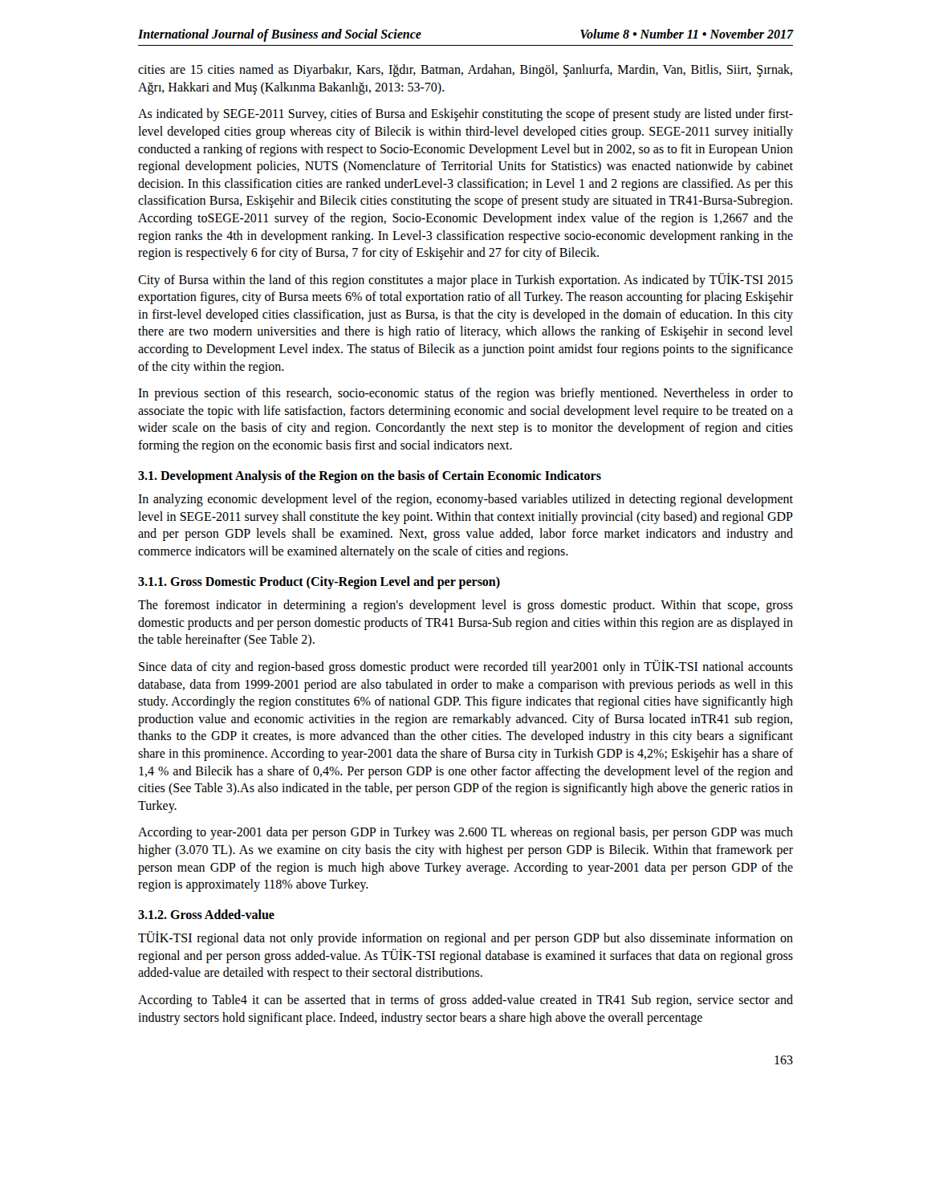International Journal of Business and Social Science Volume 8 • Number 11 • November 2017
cities are 15 cities named as Diyarbakır, Kars, Iğdır, Batman, Ardahan, Bingöl, Şanlıurfa, Mardin, Van, Bitlis, Siirt, Şırnak, Ağrı, Hakkari and Muş (Kalkınma Bakanlığı, 2013: 53-70).
As indicated by SEGE-2011 Survey, cities of Bursa and Eskişehir constituting the scope of present study are listed under first-level developed cities group whereas city of Bilecik is within third-level developed cities group. SEGE-2011 survey initially conducted a ranking of regions with respect to Socio-Economic Development Level but in 2002, so as to fit in European Union regional development policies, NUTS (Nomenclature of Territorial Units for Statistics) was enacted nationwide by cabinet decision. In this classification cities are ranked underLevel-3 classification; in Level 1 and 2 regions are classified. As per this classification Bursa, Eskişehir and Bilecik cities constituting the scope of present study are situated in TR41-Bursa-Subregion. According toSEGE-2011 survey of the region, Socio-Economic Development index value of the region is 1,2667 and the region ranks the 4th in development ranking. In Level-3 classification respective socio-economic development ranking in the region is respectively 6 for city of Bursa, 7 for city of Eskişehir and 27 for city of Bilecik.
City of Bursa within the land of this region constitutes a major place in Turkish exportation. As indicated by TÜİK-TSI 2015 exportation figures, city of Bursa meets 6% of total exportation ratio of all Turkey. The reason accounting for placing Eskişehir in first-level developed cities classification, just as Bursa, is that the city is developed in the domain of education. In this city there are two modern universities and there is high ratio of literacy, which allows the ranking of Eskişehir in second level according to Development Level index. The status of Bilecik as a junction point amidst four regions points to the significance of the city within the region.
In previous section of this research, socio-economic status of the region was briefly mentioned. Nevertheless in order to associate the topic with life satisfaction, factors determining economic and social development level require to be treated on a wider scale on the basis of city and region. Concordantly the next step is to monitor the development of region and cities forming the region on the economic basis first and social indicators next.
3.1. Development Analysis of the Region on the basis of Certain Economic Indicators
In analyzing economic development level of the region, economy-based variables utilized in detecting regional development level in SEGE-2011 survey shall constitute the key point. Within that context initially provincial (city based) and regional GDP and per person GDP levels shall be examined. Next, gross value added, labor force market indicators and industry and commerce indicators will be examined alternately on the scale of cities and regions.
3.1.1. Gross Domestic Product (City-Region Level and per person)
The foremost indicator in determining a region's development level is gross domestic product. Within that scope, gross domestic products and per person domestic products of TR41 Bursa-Sub region and cities within this region are as displayed in the table hereinafter (See Table 2).
Since data of city and region-based gross domestic product were recorded till year2001 only in TÜİK-TSI national accounts database, data from 1999-2001 period are also tabulated in order to make a comparison with previous periods as well in this study. Accordingly the region constitutes 6% of national GDP. This figure indicates that regional cities have significantly high production value and economic activities in the region are remarkably advanced. City of Bursa located inTR41 sub region, thanks to the GDP it creates, is more advanced than the other cities. The developed industry in this city bears a significant share in this prominence. According to year-2001 data the share of Bursa city in Turkish GDP is 4,2%; Eskişehir has a share of 1,4 % and Bilecik has a share of 0,4%. Per person GDP is one other factor affecting the development level of the region and cities (See Table 3).As also indicated in the table, per person GDP of the region is significantly high above the generic ratios in Turkey.
According to year-2001 data per person GDP in Turkey was 2.600 TL whereas on regional basis, per person GDP was much higher (3.070 TL). As we examine on city basis the city with highest per person GDP is Bilecik. Within that framework per person mean GDP of the region is much high above Turkey average. According to year-2001 data per person GDP of the region is approximately 118% above Turkey.
3.1.2. Gross Added-value
TÜİK-TSI regional data not only provide information on regional and per person GDP but also disseminate information on regional and per person gross added-value. As TÜİK-TSI regional database is examined it surfaces that data on regional gross added-value are detailed with respect to their sectoral distributions.
According to Table4 it can be asserted that in terms of gross added-value created in TR41 Sub region, service sector and industry sectors hold significant place. Indeed, industry sector bears a share high above the overall percentage
163